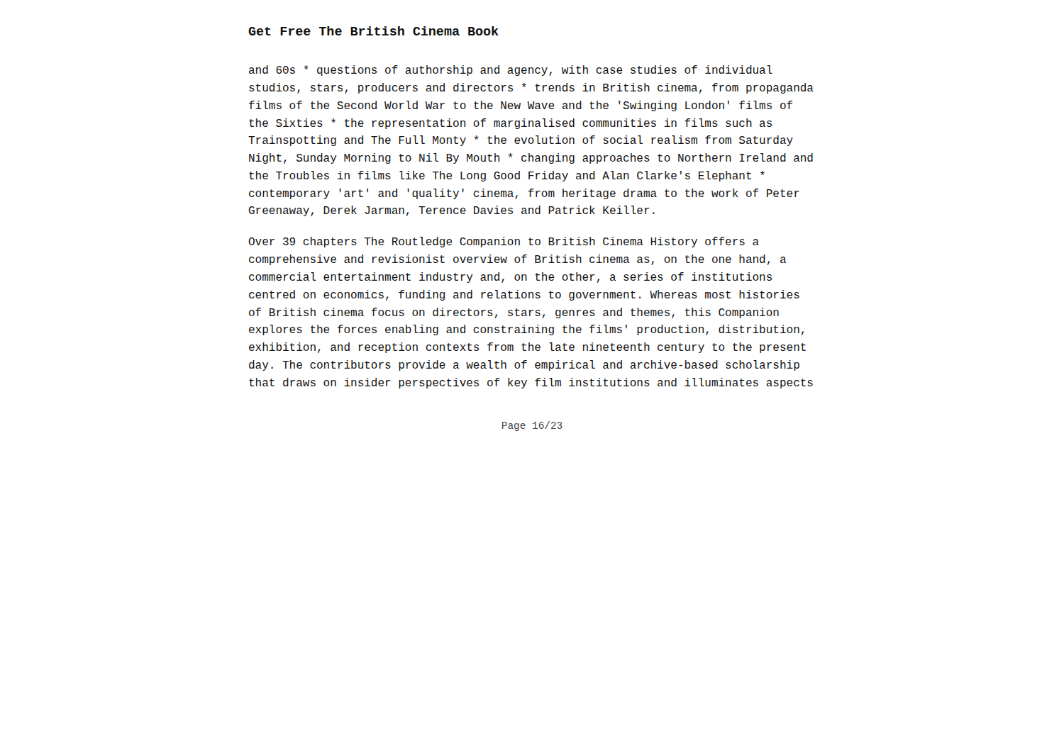Get Free The British Cinema Book
and 60s * questions of authorship and agency, with case studies of individual studios, stars, producers and directors * trends in British cinema, from propaganda films of the Second World War to the New Wave and the 'Swinging London' films of the Sixties * the representation of marginalised communities in films such as Trainspotting and The Full Monty * the evolution of social realism from Saturday Night, Sunday Morning to Nil By Mouth * changing approaches to Northern Ireland and the Troubles in films like The Long Good Friday and Alan Clarke's Elephant * contemporary 'art' and 'quality' cinema, from heritage drama to the work of Peter Greenaway, Derek Jarman, Terence Davies and Patrick Keiller.
Over 39 chapters The Routledge Companion to British Cinema History offers a comprehensive and revisionist overview of British cinema as, on the one hand, a commercial entertainment industry and, on the other, a series of institutions centred on economics, funding and relations to government. Whereas most histories of British cinema focus on directors, stars, genres and themes, this Companion explores the forces enabling and constraining the films' production, distribution, exhibition, and reception contexts from the late nineteenth century to the present day. The contributors provide a wealth of empirical and archive-based scholarship that draws on insider perspectives of key film institutions and illuminates aspects
Page 16/23